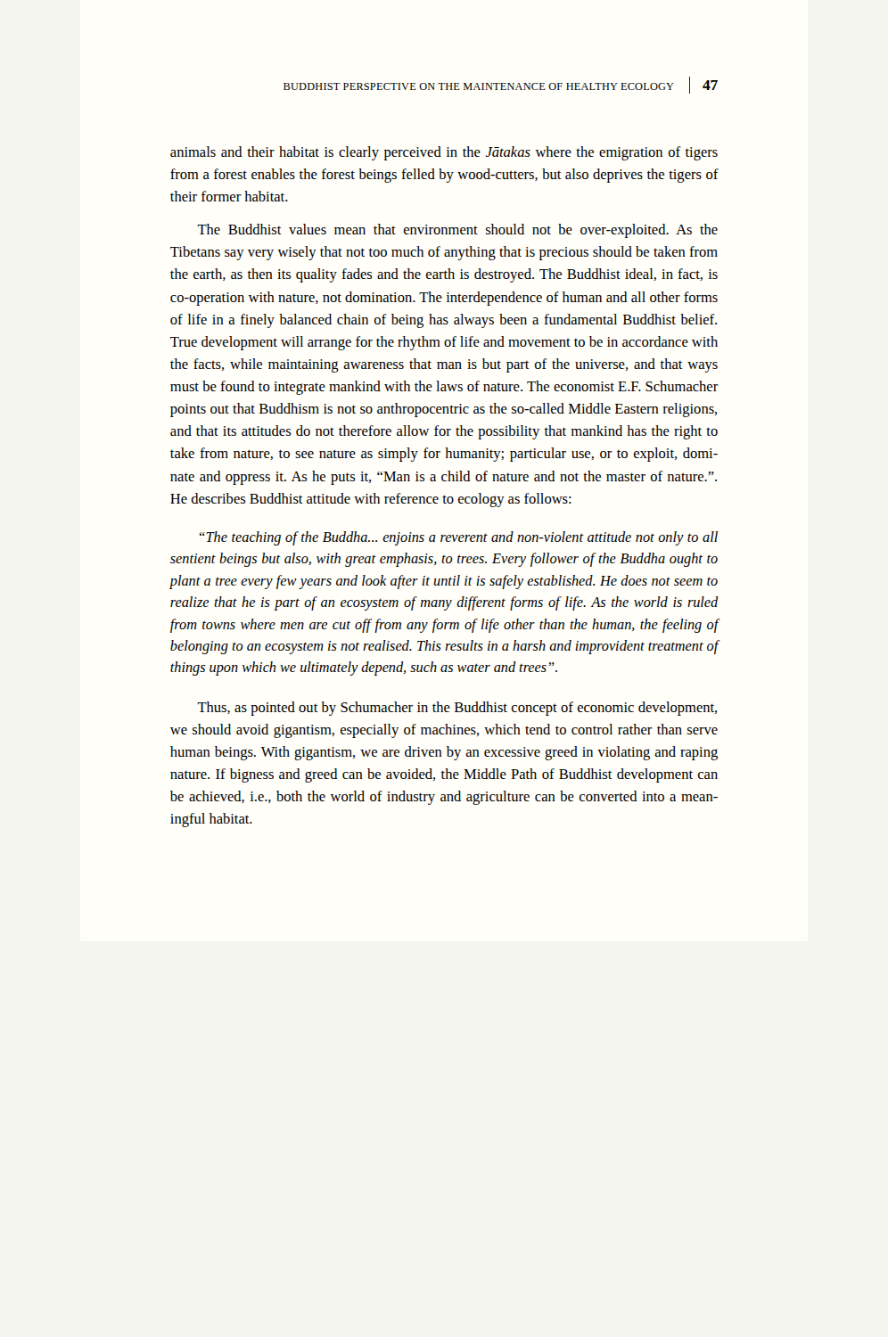Buddhist Perspective on the Maintenance of Healthy Ecology 47
animals and their habitat is clearly perceived in the Jātakas where the emigration of tigers from a forest enables the forest beings felled by wood-cutters, but also deprives the tigers of their former habitat.
The Buddhist values mean that environment should not be over-exploited. As the Tibetans say very wisely that not too much of anything that is precious should be taken from the earth, as then its quality fades and the earth is destroyed. The Buddhist ideal, in fact, is co-operation with nature, not domination. The interdependence of human and all other forms of life in a finely balanced chain of being has always been a fundamental Buddhist belief. True development will arrange for the rhythm of life and movement to be in accordance with the facts, while maintaining awareness that man is but part of the universe, and that ways must be found to integrate mankind with the laws of nature. The economist E.F. Schumacher points out that Buddhism is not so anthropocentric as the so-called Middle Eastern religions, and that its attitudes do not therefore allow for the possibility that mankind has the right to take from nature, to see nature as simply for humanity; particular use, or to exploit, dominate and oppress it. As he puts it, “Man is a child of nature and not the master of nature.”. He describes Buddhist attitude with reference to ecology as follows:
“The teaching of the Buddha... enjoins a reverent and non-violent attitude not only to all sentient beings but also, with great emphasis, to trees. Every follower of the Buddha ought to plant a tree every few years and look after it until it is safely established. He does not seem to realize that he is part of an ecosystem of many different forms of life. As the world is ruled from towns where men are cut off from any form of life other than the human, the feeling of belonging to an ecosystem is not realised. This results in a harsh and improvident treatment of things upon which we ultimately depend, such as water and trees”.
Thus, as pointed out by Schumacher in the Buddhist concept of economic development, we should avoid gigantism, especially of machines, which tend to control rather than serve human beings. With gigantism, we are driven by an excessive greed in violating and raping nature. If bigness and greed can be avoided, the Middle Path of Buddhist development can be achieved, i.e., both the world of industry and agriculture can be converted into a meaningful habitat.